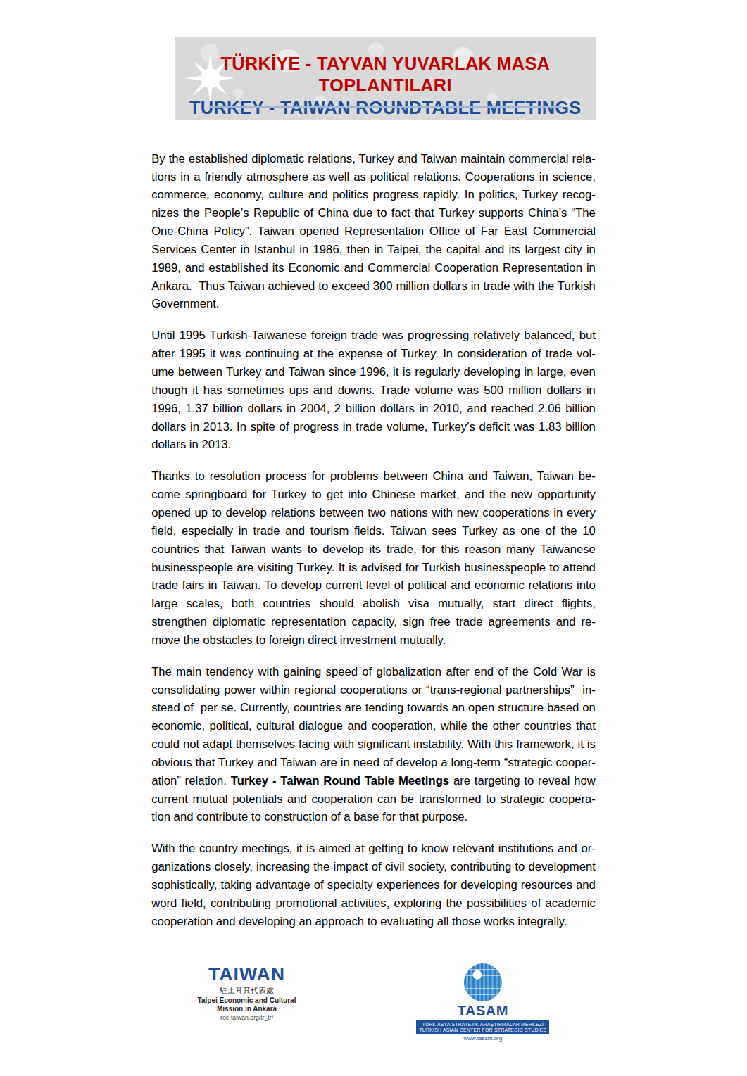TÜRKİYE - TAYVAN YUVARLAK MASA TOPLANTILARI
TURKEY - TAIWAN ROUNDTABLE MEETINGS
By the established diplomatic relations, Turkey and Taiwan maintain commercial relations in a friendly atmosphere as well as political relations. Cooperations in science, commerce, economy, culture and politics progress rapidly. In politics, Turkey recognizes the People’s Republic of China due to fact that Turkey supports China’s “The One-China Policy”. Taiwan opened Representation Office of Far East Commercial Services Center in Istanbul in 1986, then in Taipei, the capital and its largest city in 1989, and established its Economic and Commercial Cooperation Representation in Ankara. Thus Taiwan achieved to exceed 300 million dollars in trade with the Turkish Government.
Until 1995 Turkish-Taiwanese foreign trade was progressing relatively balanced, but after 1995 it was continuing at the expense of Turkey. In consideration of trade volume between Turkey and Taiwan since 1996, it is regularly developing in large, even though it has sometimes ups and downs. Trade volume was 500 million dollars in 1996, 1.37 billion dollars in 2004, 2 billion dollars in 2010, and reached 2.06 billion dollars in 2013. In spite of progress in trade volume, Turkey’s deficit was 1.83 billion dollars in 2013.
Thanks to resolution process for problems between China and Taiwan, Taiwan become springboard for Turkey to get into Chinese market, and the new opportunity opened up to develop relations between two nations with new cooperations in every field, especially in trade and tourism fields. Taiwan sees Turkey as one of the 10 countries that Taiwan wants to develop its trade, for this reason many Taiwanese businesspeople are visiting Turkey. It is advised for Turkish businesspeople to attend trade fairs in Taiwan. To develop current level of political and economic relations into large scales, both countries should abolish visa mutually, start direct flights, strengthen diplomatic representation capacity, sign free trade agreements and remove the obstacles to foreign direct investment mutually.
The main tendency with gaining speed of globalization after end of the Cold War is consolidating power within regional cooperations or “trans-regional partnerships” instead of per se. Currently, countries are tending towards an open structure based on economic, political, cultural dialogue and cooperation, while the other countries that could not adapt themselves facing with significant instability. With this framework, it is obvious that Turkey and Taiwan are in need of develop a long-term “strategic cooperation” relation. Turkey - Taiwan Round Table Meetings are targeting to reveal how current mutual potentials and cooperation can be transformed to strategic cooperation and contribute to construction of a base for that purpose.
With the country meetings, it is aimed at getting to know relevant institutions and organizations closely, increasing the impact of civil society, contributing to development sophistically, taking advantage of specialty experiences for developing resources and word field, contributing promotional activities, exploring the possibilities of academic cooperation and developing an approach to evaluating all those works integrally.
TAIWAN
駐土耳其代表處
Taipei Economic and Cultural
Mission in Ankara
roc-taiwan.org/tr_tr/
TASAM
TÜRK ASYA STRATEJİK ARAŞTIRMALAR MERKEZİ
TURKISH ASIAN CENTER FOR STRATEGIC STUDIES
www.tasam.org